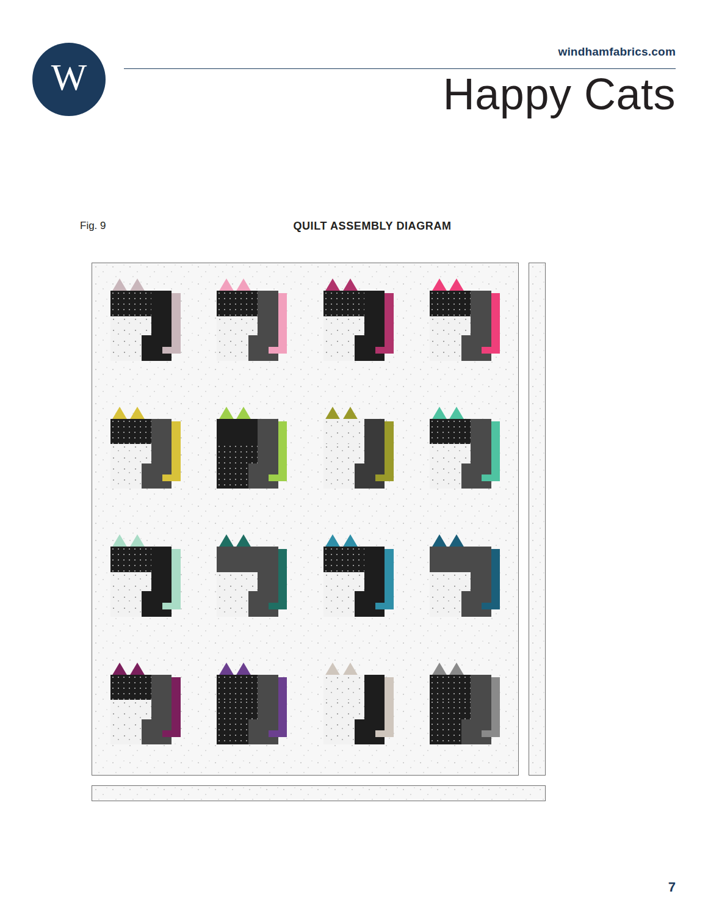W
windhamfabrics.com
Happy Cats
Fig. 9
QUILT ASSEMBLY DIAGRAM
7